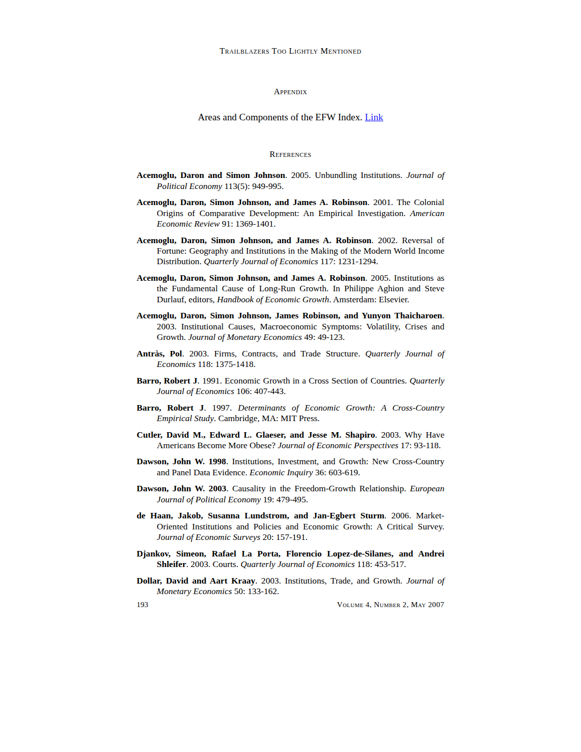Trailblazers Too Lightly Mentioned
Appendix
Areas and Components of the EFW Index. Link
References
Acemoglu, Daron and Simon Johnson. 2005. Unbundling Institutions. Journal of Political Economy 113(5): 949-995.
Acemoglu, Daron, Simon Johnson, and James A. Robinson. 2001. The Colonial Origins of Comparative Development: An Empirical Investigation. American Economic Review 91: 1369-1401.
Acemoglu, Daron, Simon Johnson, and James A. Robinson. 2002. Reversal of Fortune: Geography and Institutions in the Making of the Modern World Income Distribution. Quarterly Journal of Economics 117: 1231-1294.
Acemoglu, Daron, Simon Johnson, and James A. Robinson. 2005. Institutions as the Fundamental Cause of Long-Run Growth. In Philippe Aghion and Steve Durlauf, editors, Handbook of Economic Growth. Amsterdam: Elsevier.
Acemoglu, Daron, Simon Johnson, James Robinson, and Yunyon Thaicharoen. 2003. Institutional Causes, Macroeconomic Symptoms: Volatility, Crises and Growth. Journal of Monetary Economics 49: 49-123.
Antràs, Pol. 2003. Firms, Contracts, and Trade Structure. Quarterly Journal of Economics 118: 1375-1418.
Barro, Robert J. 1991. Economic Growth in a Cross Section of Countries. Quarterly Journal of Economics 106: 407-443.
Barro, Robert J. 1997. Determinants of Economic Growth: A Cross-Country Empirical Study. Cambridge, MA: MIT Press.
Cutler, David M., Edward L. Glaeser, and Jesse M. Shapiro. 2003. Why Have Americans Become More Obese? Journal of Economic Perspectives 17: 93-118.
Dawson, John W. 1998. Institutions, Investment, and Growth: New Cross-Country and Panel Data Evidence. Economic Inquiry 36: 603-619.
Dawson, John W. 2003. Causality in the Freedom-Growth Relationship. European Journal of Political Economy 19: 479-495.
de Haan, Jakob, Susanna Lundstrom, and Jan-Egbert Sturm. 2006. Market-Oriented Institutions and Policies and Economic Growth: A Critical Survey. Journal of Economic Surveys 20: 157-191.
Djankov, Simeon, Rafael La Porta, Florencio Lopez-de-Silanes, and Andrei Shleifer. 2003. Courts. Quarterly Journal of Economics 118: 453-517.
Dollar, David and Aart Kraay. 2003. Institutions, Trade, and Growth. Journal of Monetary Economics 50: 133-162.
193 Volume 4, Number 2, May 2007